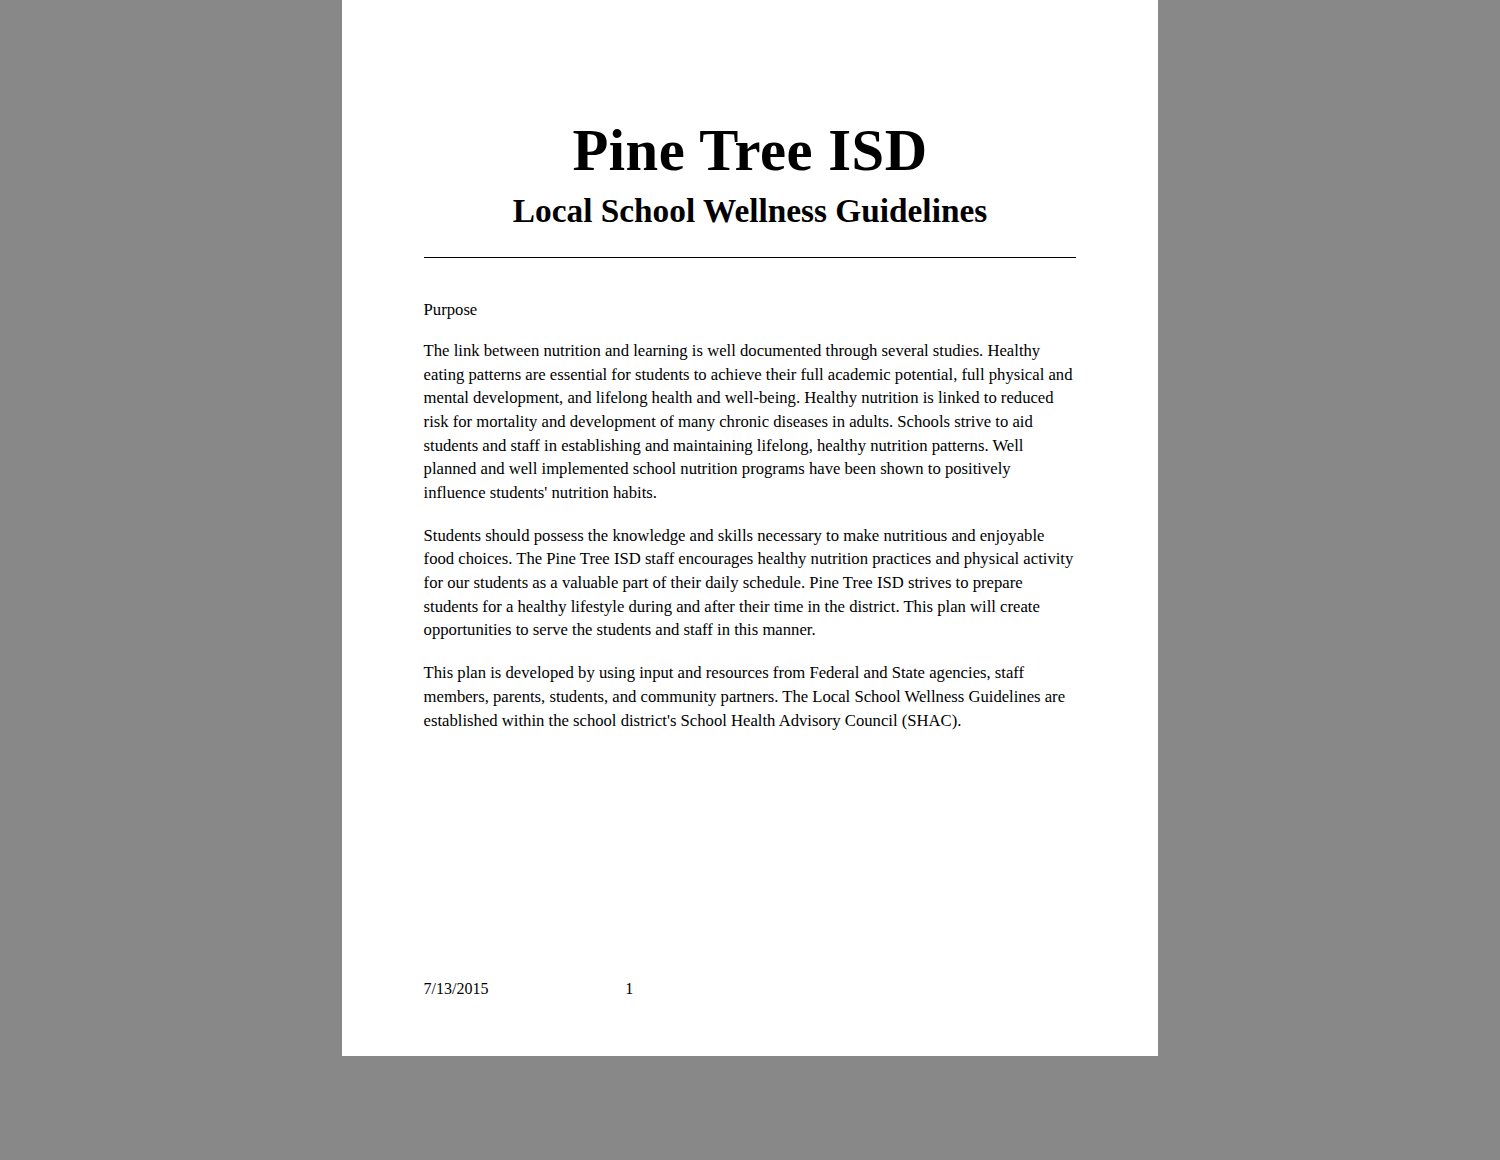Pine Tree ISD
Local School Wellness Guidelines
Purpose
The link between nutrition and learning is well documented through several studies. Healthy eating patterns are essential for students to achieve their full academic potential, full physical and mental development, and lifelong health and well-being. Healthy nutrition is linked to reduced risk for mortality and development of many chronic diseases in adults. Schools strive to aid students and staff in establishing and maintaining lifelong, healthy nutrition patterns. Well planned and well implemented school nutrition programs have been shown to positively influence students' nutrition habits.
Students should possess the knowledge and skills necessary to make nutritious and enjoyable food choices. The Pine Tree ISD staff encourages healthy nutrition practices and physical activity for our students as a valuable part of their daily schedule. Pine Tree ISD strives to prepare students for a healthy lifestyle during and after their time in the district. This plan will create opportunities to serve the students and staff in this manner.
This plan is developed by using input and resources from Federal and State agencies, staff members, parents, students, and community partners. The Local School Wellness Guidelines are established within the school district's School Health Advisory Council (SHAC).
7/13/2015 1